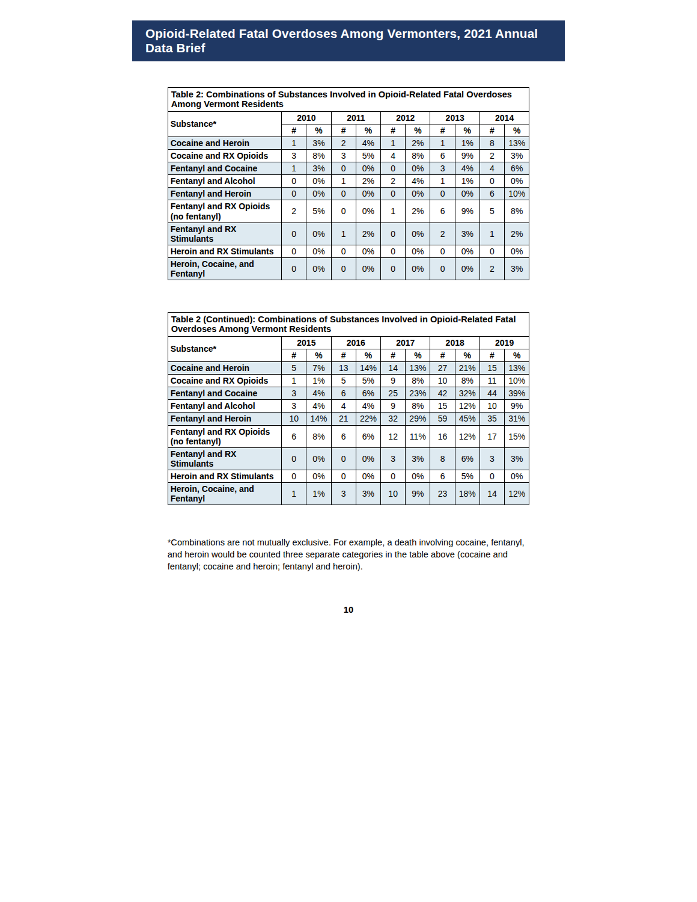Opioid-Related Fatal Overdoses Among Vermonters, 2021 Annual Data Brief
Table 2: Combinations of Substances Involved in Opioid-Related Fatal Overdoses Among Vermont Residents
| Substance* | 2010 | 2011 | 2012 | 2013 | 2014 |
| --- | --- | --- | --- | --- | --- |
| # | % | # | % | # | % | # | % | # | % |
| Cocaine and Heroin | 1 | 3% | 2 | 4% | 1 | 2% | 1 | 1% | 8 | 13% |
| Cocaine and RX Opioids | 3 | 8% | 3 | 5% | 4 | 8% | 6 | 9% | 2 | 3% |
| Fentanyl and Cocaine | 1 | 3% | 0 | 0% | 0 | 0% | 3 | 4% | 4 | 6% |
| Fentanyl and Alcohol | 0 | 0% | 1 | 2% | 2 | 4% | 1 | 1% | 0 | 0% |
| Fentanyl and Heroin | 0 | 0% | 0 | 0% | 0 | 0% | 0 | 0% | 6 | 10% |
| Fentanyl and RX Opioids (no fentanyl) | 2 | 5% | 0 | 0% | 1 | 2% | 6 | 9% | 5 | 8% |
| Fentanyl and RX Stimulants | 0 | 0% | 1 | 2% | 0 | 0% | 2 | 3% | 1 | 2% |
| Heroin and RX Stimulants | 0 | 0% | 0 | 0% | 0 | 0% | 0 | 0% | 0 | 0% |
| Heroin, Cocaine, and Fentanyl | 0 | 0% | 0 | 0% | 0 | 0% | 0 | 0% | 2 | 3% |
Table 2 (Continued): Combinations of Substances Involved in Opioid-Related Fatal Overdoses Among Vermont Residents
| Substance* | 2015 | 2016 | 2017 | 2018 | 2019 |
| --- | --- | --- | --- | --- | --- |
| # | % | # | % | # | % | # | % | # | % |
| Cocaine and Heroin | 5 | 7% | 13 | 14% | 14 | 13% | 27 | 21% | 15 | 13% |
| Cocaine and RX Opioids | 1 | 1% | 5 | 5% | 9 | 8% | 10 | 8% | 11 | 10% |
| Fentanyl and Cocaine | 3 | 4% | 6 | 6% | 25 | 23% | 42 | 32% | 44 | 39% |
| Fentanyl and Alcohol | 3 | 4% | 4 | 4% | 9 | 8% | 15 | 12% | 10 | 9% |
| Fentanyl and Heroin | 10 | 14% | 21 | 22% | 32 | 29% | 59 | 45% | 35 | 31% |
| Fentanyl and RX Opioids (no fentanyl) | 6 | 8% | 6 | 6% | 12 | 11% | 16 | 12% | 17 | 15% |
| Fentanyl and RX Stimulants | 0 | 0% | 0 | 0% | 3 | 3% | 8 | 6% | 3 | 3% |
| Heroin and RX Stimulants | 0 | 0% | 0 | 0% | 0 | 0% | 6 | 5% | 0 | 0% |
| Heroin, Cocaine, and Fentanyl | 1 | 1% | 3 | 3% | 10 | 9% | 23 | 18% | 14 | 12% |
*Combinations are not mutually exclusive. For example, a death involving cocaine, fentanyl, and heroin would be counted three separate categories in the table above (cocaine and fentanyl; cocaine and heroin; fentanyl and heroin).
10